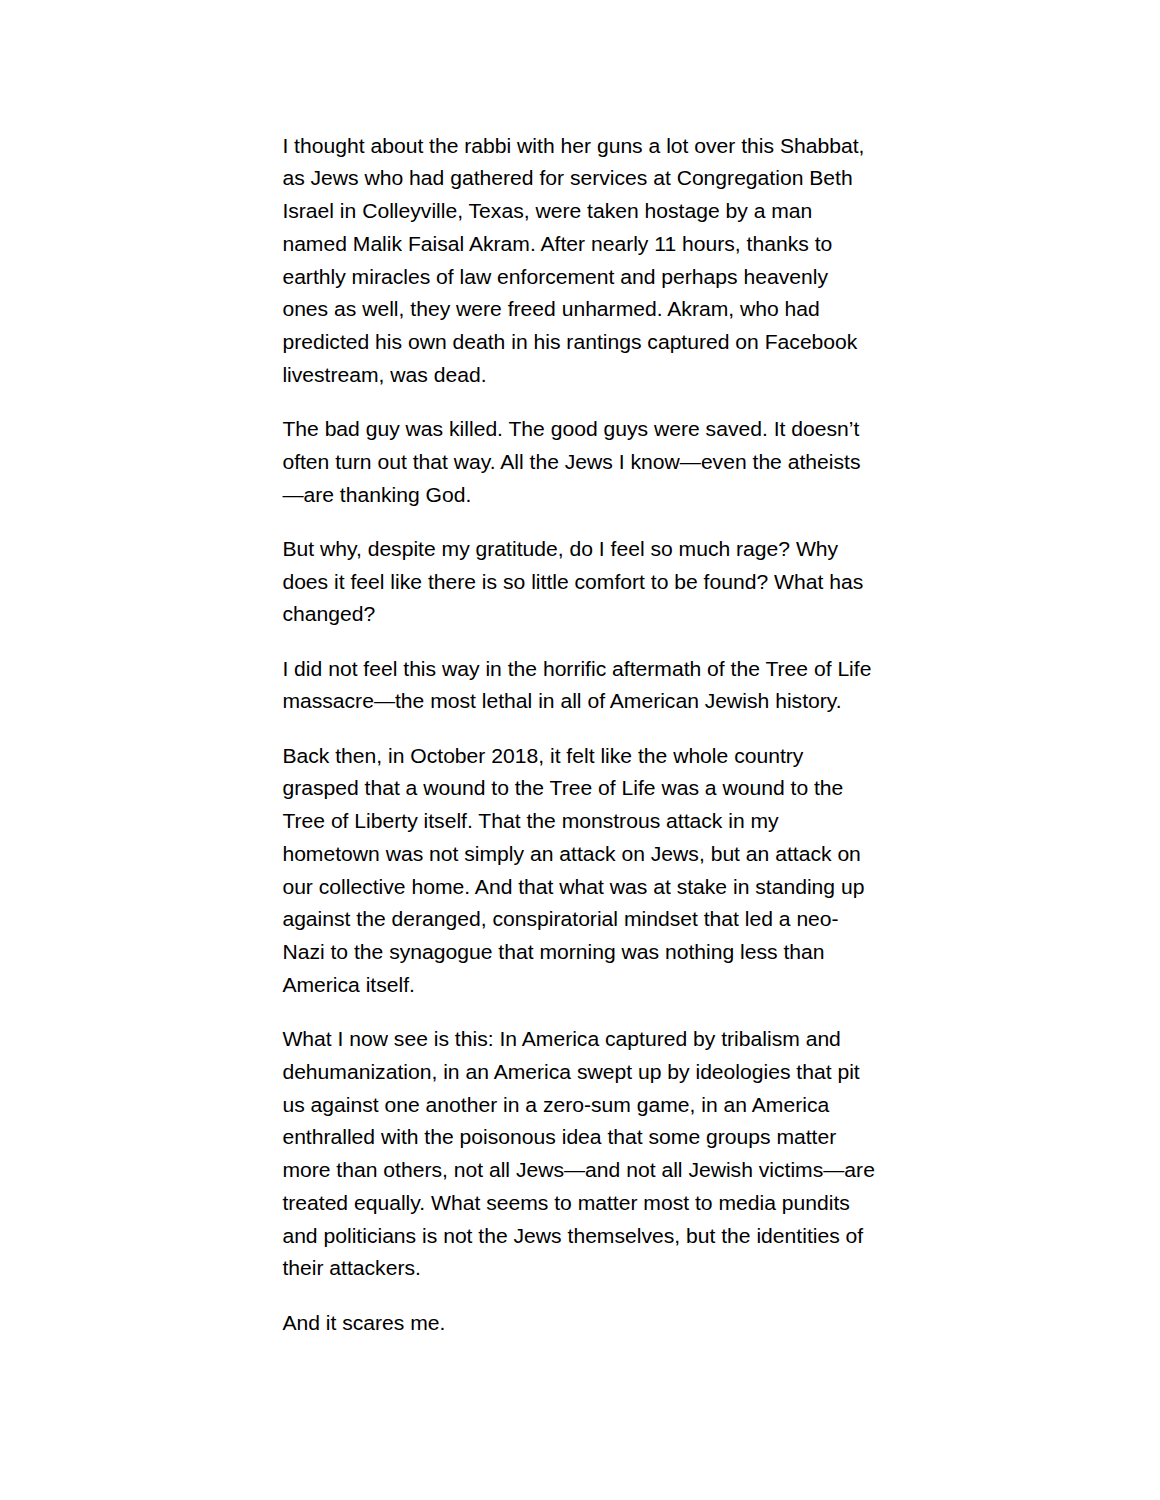I thought about the rabbi with her guns a lot over this Shabbat, as Jews who had gathered for services at Congregation Beth Israel in Colleyville, Texas, were taken hostage by a man named Malik Faisal Akram. After nearly 11 hours, thanks to earthly miracles of law enforcement and perhaps heavenly ones as well, they were freed unharmed. Akram, who had predicted his own death in his rantings captured on Facebook livestream, was dead.
The bad guy was killed. The good guys were saved. It doesn’t often turn out that way. All the Jews I know—even the atheists—are thanking God.
But why, despite my gratitude, do I feel so much rage? Why does it feel like there is so little comfort to be found? What has changed?
I did not feel this way in the horrific aftermath of the Tree of Life massacre—the most lethal in all of American Jewish history.
Back then, in October 2018, it felt like the whole country grasped that a wound to the Tree of Life was a wound to the Tree of Liberty itself. That the monstrous attack in my hometown was not simply an attack on Jews, but an attack on our collective home. And that what was at stake in standing up against the deranged, conspiratorial mindset that led a neo-Nazi to the synagogue that morning was nothing less than America itself.
What I now see is this: In America captured by tribalism and dehumanization, in an America swept up by ideologies that pit us against one another in a zero-sum game, in an America enthralled with the poisonous idea that some groups matter more than others, not all Jews—and not all Jewish victims—are treated equally. What seems to matter most to media pundits and politicians is not the Jews themselves, but the identities of their attackers.
And it scares me.